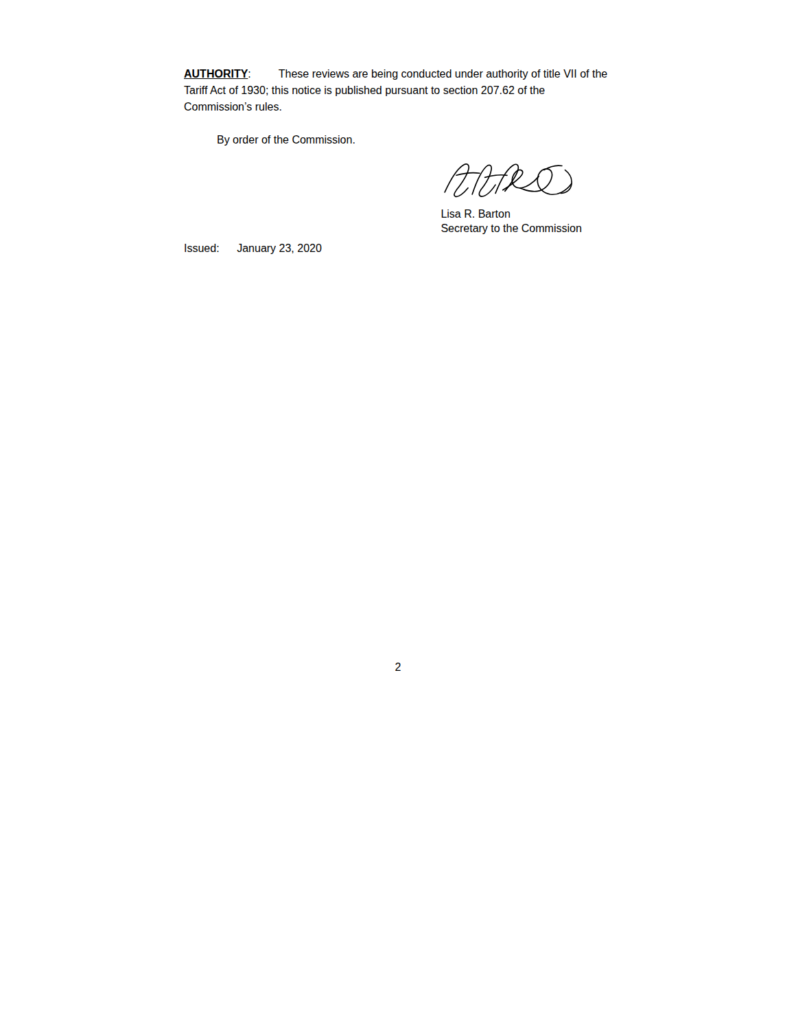AUTHORITY: These reviews are being conducted under authority of title VII of the Tariff Act of 1930; this notice is published pursuant to section 207.62 of the Commission’s rules.
By order of the Commission.
Lisa R. Barton
Secretary to the Commission
Issued:January 23, 2020
2